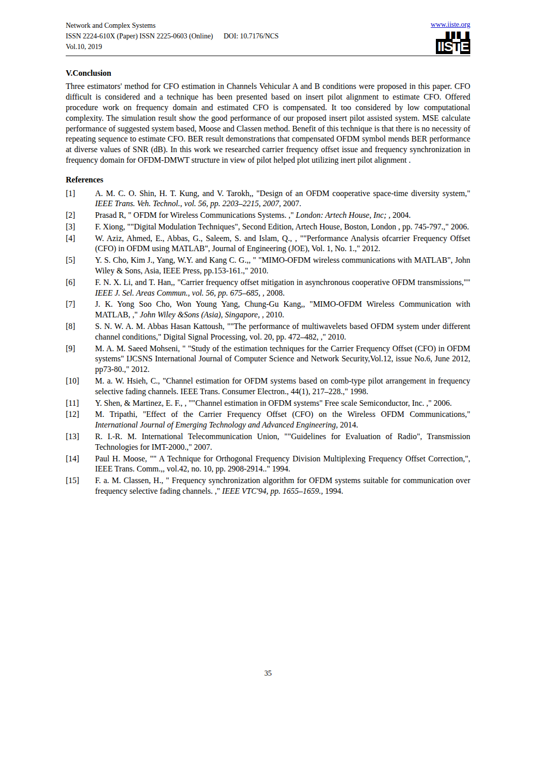Network and Complex Systems
ISSN 2224-610X (Paper) ISSN 2225-0603 (Online) DOI: 10.7176/NCS
Vol.10, 2019
www.iiste.org
▮▮▮ ▮ IISTE
V.Conclusion
Three estimators' method for CFO estimation in Channels Vehicular A and B conditions were proposed in this paper. CFO difficult is considered and a technique has been presented based on insert pilot alignment to estimate CFO. Offered procedure work on frequency domain and estimated CFO is compensated. It too considered by low computational complexity. The simulation result show the good performance of our proposed insert pilot assisted system. MSE calculate performance of suggested system based, Moose and Classen method. Benefit of this technique is that there is no necessity of repeating sequence to estimate CFO. BER result demonstrations that compensated OFDM symbol mends BER performance at diverse values of SNR (dB). In this work we researched carrier frequency offset issue and frequency synchronization in frequency domain for OFDM-DMWT structure in view of pilot helped plot utilizing inert pilot alignment .
References
[1] A. M. C. O. Shin, H. T. Kung, and V. Tarokh,, "Design of an OFDM cooperative space-time diversity system," IEEE Trans. Veh. Technol., vol. 56, pp. 2203–2215, 2007, 2007.
[2] Prasad R, " OFDM for Wireless Communications Systems. ," London: Artech House, Inc; , 2004.
[3] F. Xiong, ""Digital Modulation Techniques", Second Edition, Artech House, Boston, London , pp. 745-797.," 2006.
[4] W. Aziz, Ahmed, E., Abbas, G., Saleem, S. and Islam, Q., , ""Performance Analysis ofcarrier Frequency Offset (CFO) in OFDM using MATLAB", Journal of Engineering (JOE), Vol. 1, No. 1.," 2012.
[5] Y. S. Cho, Kim J., Yang, W.Y. and Kang C. G.,, " "MIMO-OFDM wireless communications with MATLAB", John Wiley & Sons, Asia, IEEE Press, pp.153-161.," 2010.
[6] F. N. X. Li, and T. Han,, "Carrier frequency offset mitigation in asynchronous cooperative OFDM transmissions,"" IEEE J. Sel. Areas Commun., vol. 56, pp. 675–685, , 2008.
[7] J. K. Yong Soo Cho, Won Young Yang, Chung-Gu Kang,, "MIMO-OFDM Wireless Communication with MATLAB, ," John Wiley &Sons (Asia), Singapore, , 2010.
[8] S. N. W. A. M. Abbas Hasan Kattoush, ""The performance of multiwavelets based OFDM system under different channel conditions," Digital Signal Processing, vol. 20, pp. 472–482, ," 2010.
[9] M. A. M. Saeed Mohseni, " "Study of the estimation techniques for the Carrier Frequency Offset (CFO) in OFDM systems" IJCSNS International Journal of Computer Science and Network Security,Vol.12, issue No.6, June 2012, pp73-80.," 2012.
[10] M. a. W. Hsieh, C., "Channel estimation for OFDM systems based on comb-type pilot arrangement in frequency selective fading channels. IEEE Trans. Consumer Electron., 44(1), 217–228.," 1998.
[11] Y. Shen, & Martinez, E. F., , ""Channel estimation in OFDM systems" Free scale Semiconductor, Inc. ," 2006.
[12] M. Tripathi, "Effect of the Carrier Frequency Offset (CFO) on the Wireless OFDM Communications," International Journal of Emerging Technology and Advanced Engineering, 2014.
[13] R. I.-R. M. International Telecommunication Union, ""Guidelines for Evaluation of Radio", Transmission Technologies for IMT-2000.," 2007.
[14] Paul H. Moose, "" A Technique for Orthogonal Frequency Division Multiplexing Frequency Offset Correction,", IEEE Trans. Comm.,, vol.42, no. 10, pp. 2908-2914.." 1994.
[15] F. a. M. Classen, H., " Frequency synchronization algorithm for OFDM systems suitable for communication over frequency selective fading channels. ," IEEE VTC'94, pp. 1655–1659., 1994.
35